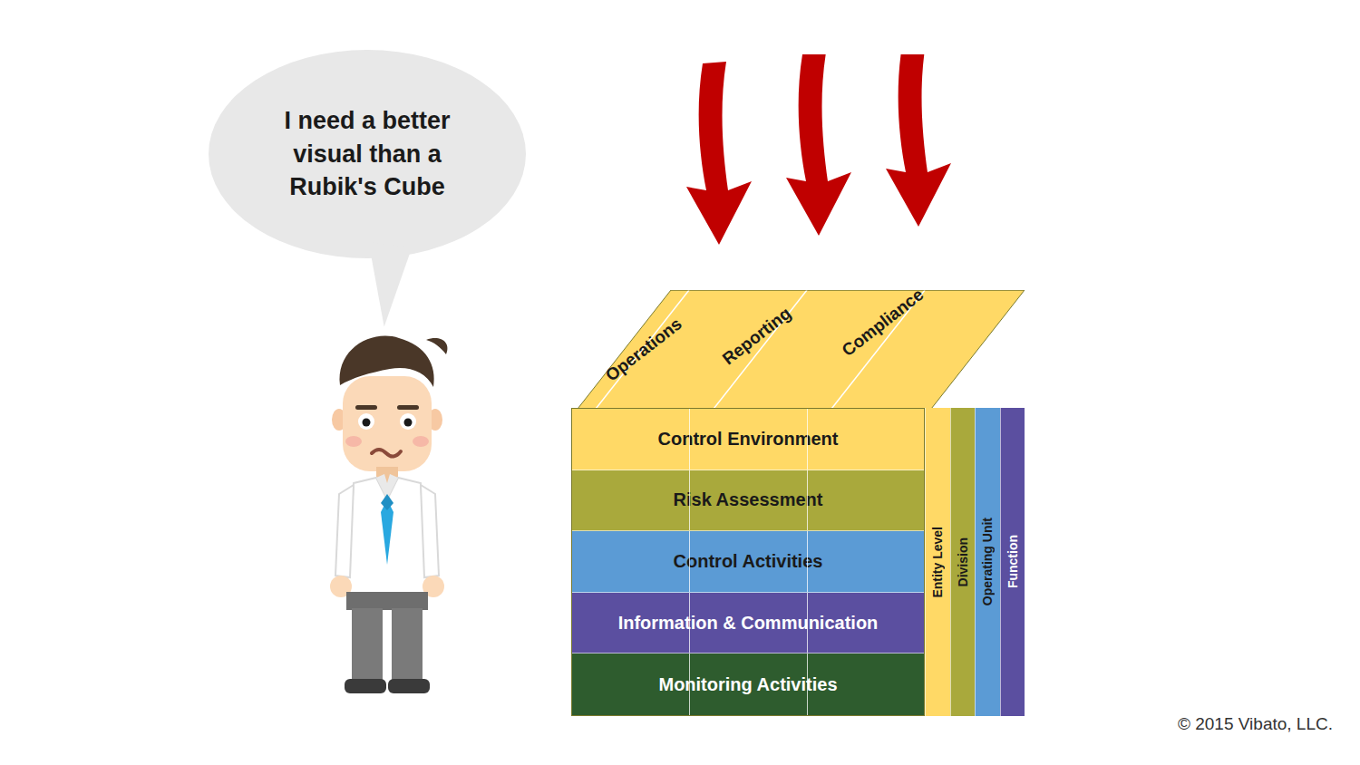I need a better
visual than a
Rubik's Cube
Operations Reporting Compliance
Control Environment
Risk Assessment
Control Activities
Information & Communication
Monitoring Activities
Entity Level
Division
Operating Unit
Function
© 2015 Vibato, LLC.